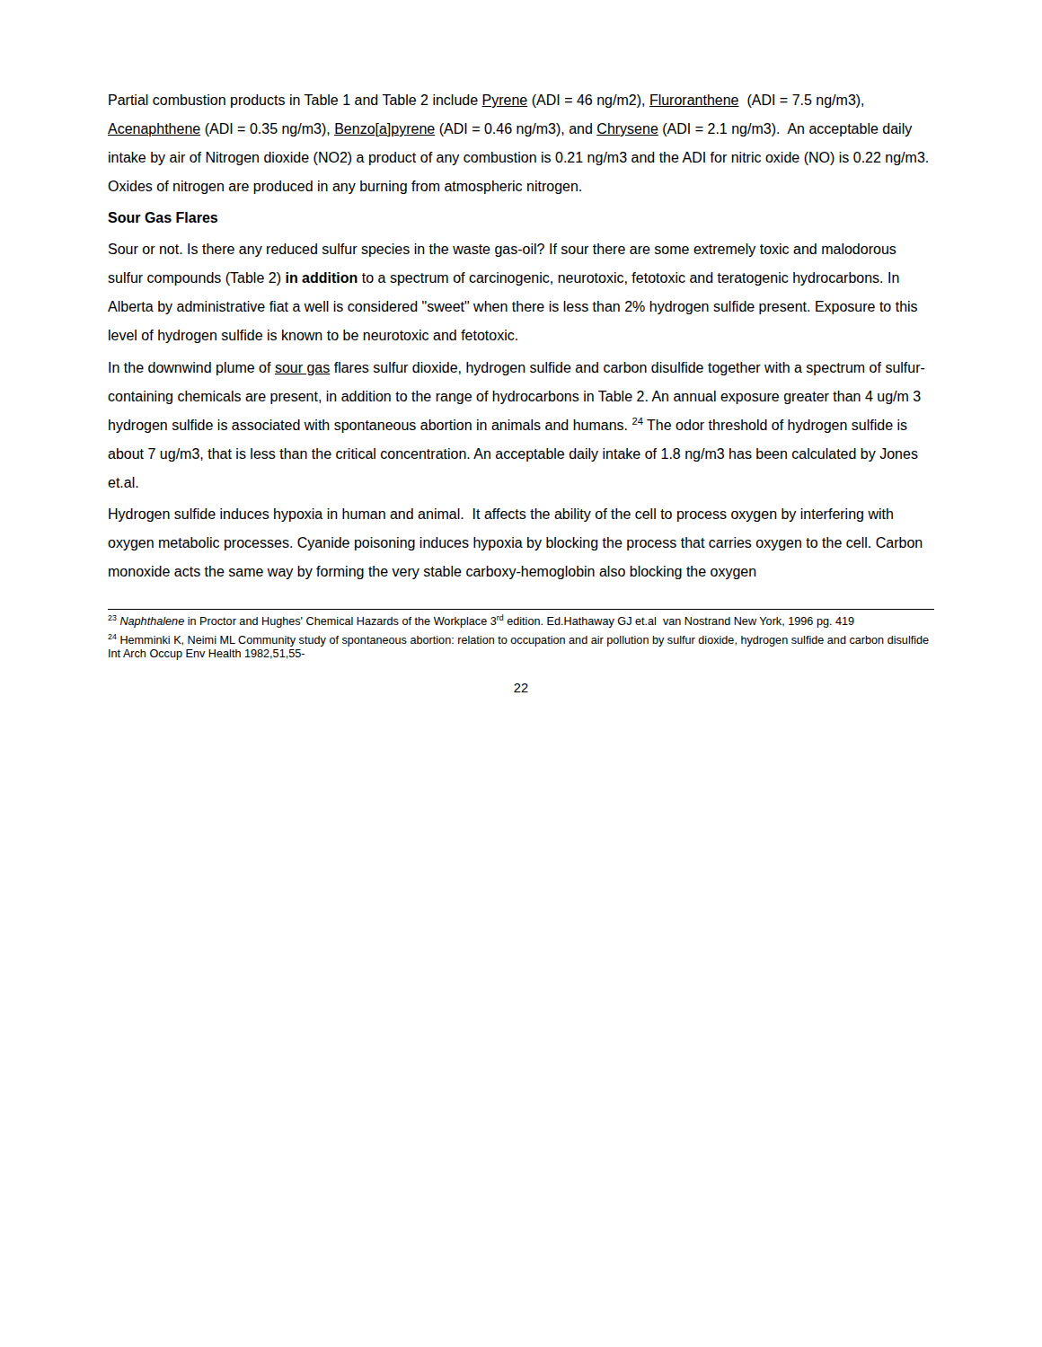Partial combustion products in Table 1 and Table 2 include Pyrene (ADI = 46 ng/m2), Fluroranthene (ADI = 7.5 ng/m3), Acenaphthene (ADI = 0.35 ng/m3), Benzo[a]pyrene (ADI = 0.46 ng/m3), and Chrysene (ADI = 2.1 ng/m3). An acceptable daily intake by air of Nitrogen dioxide (NO2) a product of any combustion is 0.21 ng/m3 and the ADI for nitric oxide (NO) is 0.22 ng/m3. Oxides of nitrogen are produced in any burning from atmospheric nitrogen.
Sour Gas Flares
Sour or not. Is there any reduced sulfur species in the waste gas-oil? If sour there are some extremely toxic and malodorous sulfur compounds (Table 2) in addition to a spectrum of carcinogenic, neurotoxic, fetotoxic and teratogenic hydrocarbons. In Alberta by administrative fiat a well is considered "sweet" when there is less than 2% hydrogen sulfide present. Exposure to this level of hydrogen sulfide is known to be neurotoxic and fetotoxic.
In the downwind plume of sour gas flares sulfur dioxide, hydrogen sulfide and carbon disulfide together with a spectrum of sulfur-containing chemicals are present, in addition to the range of hydrocarbons in Table 2. An annual exposure greater than 4 ug/m 3 hydrogen sulfide is associated with spontaneous abortion in animals and humans. 24 The odor threshold of hydrogen sulfide is about 7 ug/m3, that is less than the critical concentration. An acceptable daily intake of 1.8 ng/m3 has been calculated by Jones et.al.
Hydrogen sulfide induces hypoxia in human and animal. It affects the ability of the cell to process oxygen by interfering with oxygen metabolic processes. Cyanide poisoning induces hypoxia by blocking the process that carries oxygen to the cell. Carbon monoxide acts the same way by forming the very stable carboxy-hemoglobin also blocking the oxygen
23 Naphthalene in Proctor and Hughes' Chemical Hazards of the Workplace 3rd edition. Ed.Hathaway GJ et.al van Nostrand New York, 1996 pg. 419
24 Hemminki K, Neimi ML Community study of spontaneous abortion: relation to occupation and air pollution by sulfur dioxide, hydrogen sulfide and carbon disulfide Int Arch Occup Env Health 1982,51,55-
22